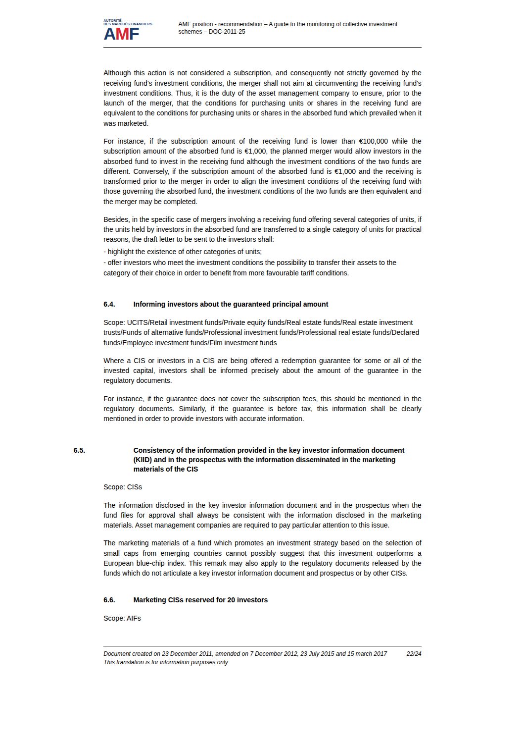Autorité
des marchés financiers
AMF
AMF position - recommendation – A guide to the monitoring of collective investment schemes – DOC-2011-25
Although this action is not considered a subscription, and consequently not strictly governed by the receiving fund's investment conditions, the merger shall not aim at circumventing the receiving fund's investment conditions. Thus, it is the duty of the asset management company to ensure, prior to the launch of the merger, that the conditions for purchasing units or shares in the receiving fund are equivalent to the conditions for purchasing units or shares in the absorbed fund which prevailed when it was marketed.
For instance, if the subscription amount of the receiving fund is lower than €100,000 while the subscription amount of the absorbed fund is €1,000, the planned merger would allow investors in the absorbed fund to invest in the receiving fund although the investment conditions of the two funds are different. Conversely, if the subscription amount of the absorbed fund is €1,000 and the receiving is transformed prior to the merger in order to align the investment conditions of the receiving fund with those governing the absorbed fund, the investment conditions of the two funds are then equivalent and the merger may be completed.
Besides, in the specific case of mergers involving a receiving fund offering several categories of units, if the units held by investors in the absorbed fund are transferred to a single category of units for practical reasons, the draft letter to be sent to the investors shall:
- highlight the existence of other categories of units;
- offer investors who meet the investment conditions the possibility to transfer their assets to the category of their choice in order to benefit from more favourable tariff conditions.
6.4. Informing investors about the guaranteed principal amount
Scope: UCITS/Retail investment funds/Private equity funds/Real estate funds/Real estate investment trusts/Funds of alternative funds/Professional investment funds/Professional real estate funds/Declared funds/Employee investment funds/Film investment funds
Where a CIS or investors in a CIS are being offered a redemption guarantee for some or all of the invested capital, investors shall be informed precisely about the amount of the guarantee in the regulatory documents.
For instance, if the guarantee does not cover the subscription fees, this should be mentioned in the regulatory documents. Similarly, if the guarantee is before tax, this information shall be clearly mentioned in order to provide investors with accurate information.
6.5. Consistency of the information provided in the key investor information document (KIID) and in the prospectus with the information disseminated in the marketing materials of the CIS
Scope: CISs
The information disclosed in the key investor information document and in the prospectus when the fund files for approval shall always be consistent with the information disclosed in the marketing materials. Asset management companies are required to pay particular attention to this issue.
The marketing materials of a fund which promotes an investment strategy based on the selection of small caps from emerging countries cannot possibly suggest that this investment outperforms a European blue-chip index. This remark may also apply to the regulatory documents released by the funds which do not articulate a key investor information document and prospectus or by other CISs.
6.6. Marketing CISs reserved for 20 investors
Scope: AIFs
Document created on 23 December 2011, amended on 7 December 2012, 23 July 2015 and 15 march 2017
This translation is for information purposes only
22/24